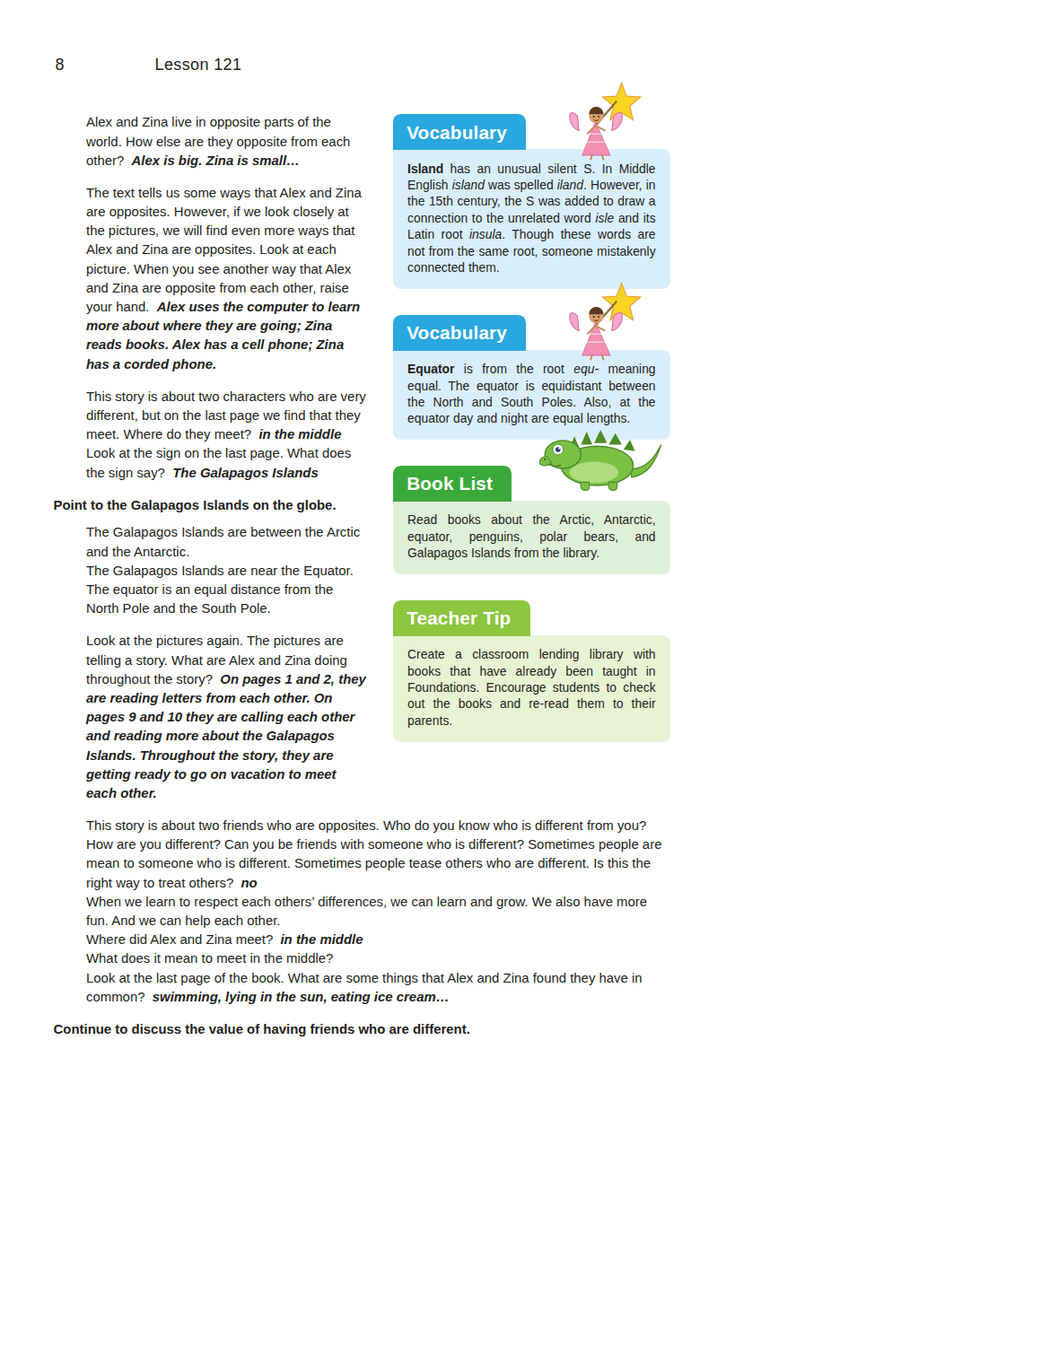8 Lesson 121
Vocabulary
Island has an unusual silent S. In Middle English island was spelled iland. However, in the 15th century, the S was added to draw a connection to the unrelated word isle and its Latin root insula. Though these words are not from the same root, someone mistakenly connected them.
Vocabulary
Equator is from the root equ- meaning equal. The equator is equidistant between the North and South Poles. Also, at the equator day and night are equal lengths.
Book List
Read books about the Arctic, Antarctic, equator, penguins, polar bears, and Galapagos Islands from the library.
Teacher Tip
Create a classroom lending library with books that have already been taught in Foundations. Encourage students to check out the books and re-read them to their parents.
Alex and Zina live in opposite parts of the world. How else are they opposite from each other? Alex is big. Zina is small…
The text tells us some ways that Alex and Zina are opposites. However, if we look closely at the pictures, we will find even more ways that Alex and Zina are opposites. Look at each picture. When you see another way that Alex and Zina are opposite from each other, raise your hand. Alex uses the computer to learn more about where they are going; Zina reads books. Alex has a cell phone; Zina has a corded phone.
This story is about two characters who are very different, but on the last page we find that they meet. Where do they meet? in the middle
Look at the sign on the last page. What does the sign say? The Galapagos Islands
Point to the Galapagos Islands on the globe.
The Galapagos Islands are between the Arctic and the Antarctic.
The Galapagos Islands are near the Equator. The equator is an equal distance from the North Pole and the South Pole.
Look at the pictures again. The pictures are telling a story. What are Alex and Zina doing throughout the story? On pages 1 and 2, they are reading letters from each other. On pages 9 and 10 they are calling each other and reading more about the Galapagos Islands. Throughout the story, they are getting ready to go on vacation to meet each other.
This story is about two friends who are opposites. Who do you know who is different from you? How are you different? Can you be friends with someone who is different? Sometimes people are mean to someone who is different. Sometimes people tease others who are different. Is this the right way to treat others? no
When we learn to respect each others’ differences, we can learn and grow. We also have more fun. And we can help each other.
Where did Alex and Zina meet? in the middle
What does it mean to meet in the middle?
Look at the last page of the book. What are some things that Alex and Zina found they have in common? swimming, lying in the sun, eating ice cream…
Continue to discuss the value of having friends who are different.